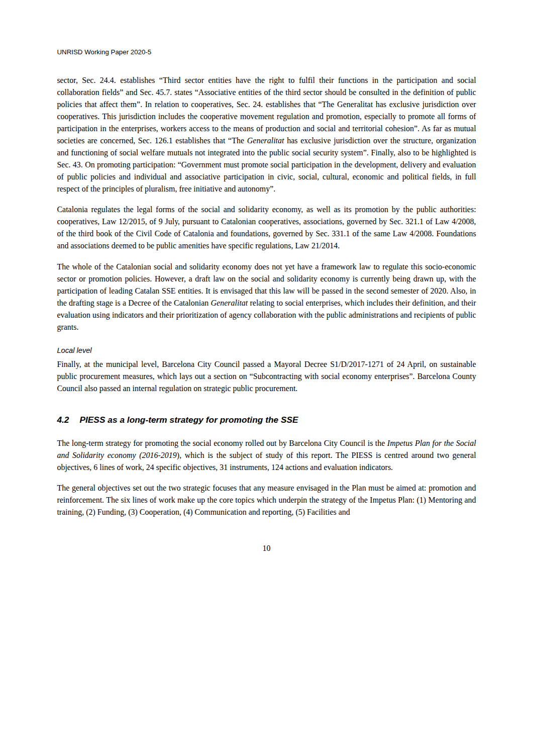UNRISD Working Paper 2020-5
sector, Sec. 24.4. establishes “Third sector entities have the right to fulfil their functions in the participation and social collaboration fields” and Sec. 45.7. states “Associative entities of the third sector should be consulted in the definition of public policies that affect them”. In relation to cooperatives, Sec. 24. establishes that “The Generalitat has exclusive jurisdiction over cooperatives. This jurisdiction includes the cooperative movement regulation and promotion, especially to promote all forms of participation in the enterprises, workers access to the means of production and social and territorial cohesion”. As far as mutual societies are concerned, Sec. 126.1 establishes that “The Generalitat has exclusive jurisdiction over the structure, organization and functioning of social welfare mutuals not integrated into the public social security system”. Finally, also to be highlighted is Sec. 43. On promoting participation: “Government must promote social participation in the development, delivery and evaluation of public policies and individual and associative participation in civic, social, cultural, economic and political fields, in full respect of the principles of pluralism, free initiative and autonomy”.
Catalonia regulates the legal forms of the social and solidarity economy, as well as its promotion by the public authorities: cooperatives, Law 12/2015, of 9 July, pursuant to Catalonian cooperatives, associations, governed by Sec. 321.1 of Law 4/2008, of the third book of the Civil Code of Catalonia and foundations, governed by Sec. 331.1 of the same Law 4/2008. Foundations and associations deemed to be public amenities have specific regulations, Law 21/2014.
The whole of the Catalonian social and solidarity economy does not yet have a framework law to regulate this socio-economic sector or promotion policies. However, a draft law on the social and solidarity economy is currently being drawn up, with the participation of leading Catalan SSE entities. It is envisaged that this law will be passed in the second semester of 2020. Also, in the drafting stage is a Decree of the Catalonian Generalitat relating to social enterprises, which includes their definition, and their evaluation using indicators and their prioritization of agency collaboration with the public administrations and recipients of public grants.
Local level
Finally, at the municipal level, Barcelona City Council passed a Mayoral Decree S1/D/2017-1271 of 24 April, on sustainable public procurement measures, which lays out a section on “Subcontracting with social economy enterprises”. Barcelona County Council also passed an internal regulation on strategic public procurement.
4.2 PIESS as a long-term strategy for promoting the SSE
The long-term strategy for promoting the social economy rolled out by Barcelona City Council is the Impetus Plan for the Social and Solidarity economy (2016-2019), which is the subject of study of this report. The PIESS is centred around two general objectives, 6 lines of work, 24 specific objectives, 31 instruments, 124 actions and evaluation indicators.
The general objectives set out the two strategic focuses that any measure envisaged in the Plan must be aimed at: promotion and reinforcement. The six lines of work make up the core topics which underpin the strategy of the Impetus Plan: (1) Mentoring and training, (2) Funding, (3) Cooperation, (4) Communication and reporting, (5) Facilities and
10